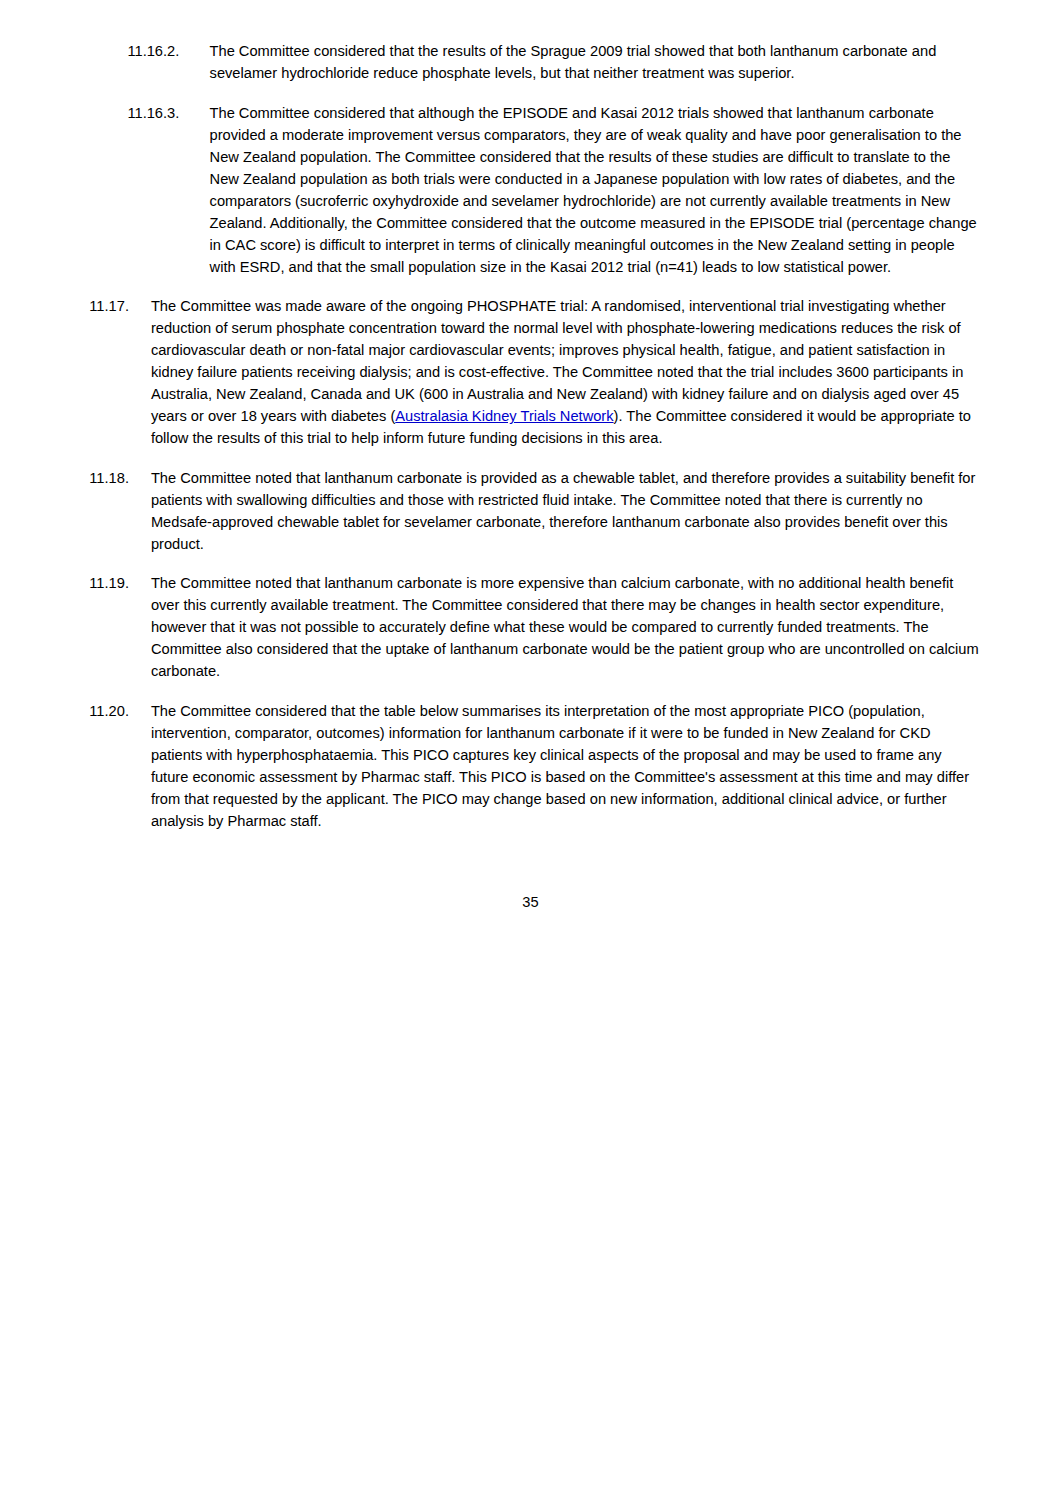11.16.2.
The Committee considered that the results of the Sprague 2009 trial showed that both lanthanum carbonate and sevelamer hydrochloride reduce phosphate levels, but that neither treatment was superior.
11.16.3.
The Committee considered that although the EPISODE and Kasai 2012 trials showed that lanthanum carbonate provided a moderate improvement versus comparators, they are of weak quality and have poor generalisation to the New Zealand population. The Committee considered that the results of these studies are difficult to translate to the New Zealand population as both trials were conducted in a Japanese population with low rates of diabetes, and the comparators (sucroferric oxyhydroxide and sevelamer hydrochloride) are not currently available treatments in New Zealand. Additionally, the Committee considered that the outcome measured in the EPISODE trial (percentage change in CAC score) is difficult to interpret in terms of clinically meaningful outcomes in the New Zealand setting in people with ESRD, and that the small population size in the Kasai 2012 trial (n=41) leads to low statistical power.
11.17.
The Committee was made aware of the ongoing PHOSPHATE trial: A randomised, interventional trial investigating whether reduction of serum phosphate concentration toward the normal level with phosphate-lowering medications reduces the risk of cardiovascular death or non-fatal major cardiovascular events; improves physical health, fatigue, and patient satisfaction in kidney failure patients receiving dialysis; and is cost-effective. The Committee noted that the trial includes 3600 participants in Australia, New Zealand, Canada and UK (600 in Australia and New Zealand) with kidney failure and on dialysis aged over 45 years or over 18 years with diabetes (Australasia Kidney Trials Network). The Committee considered it would be appropriate to follow the results of this trial to help inform future funding decisions in this area.
11.18.
The Committee noted that lanthanum carbonate is provided as a chewable tablet, and therefore provides a suitability benefit for patients with swallowing difficulties and those with restricted fluid intake. The Committee noted that there is currently no Medsafe-approved chewable tablet for sevelamer carbonate, therefore lanthanum carbonate also provides benefit over this product.
11.19.
The Committee noted that lanthanum carbonate is more expensive than calcium carbonate, with no additional health benefit over this currently available treatment. The Committee considered that there may be changes in health sector expenditure, however that it was not possible to accurately define what these would be compared to currently funded treatments. The Committee also considered that the uptake of lanthanum carbonate would be the patient group who are uncontrolled on calcium carbonate.
11.20.
The Committee considered that the table below summarises its interpretation of the most appropriate PICO (population, intervention, comparator, outcomes) information for lanthanum carbonate if it were to be funded in New Zealand for CKD patients with hyperphosphataemia. This PICO captures key clinical aspects of the proposal and may be used to frame any future economic assessment by Pharmac staff. This PICO is based on the Committee's assessment at this time and may differ from that requested by the applicant. The PICO may change based on new information, additional clinical advice, or further analysis by Pharmac staff.
35